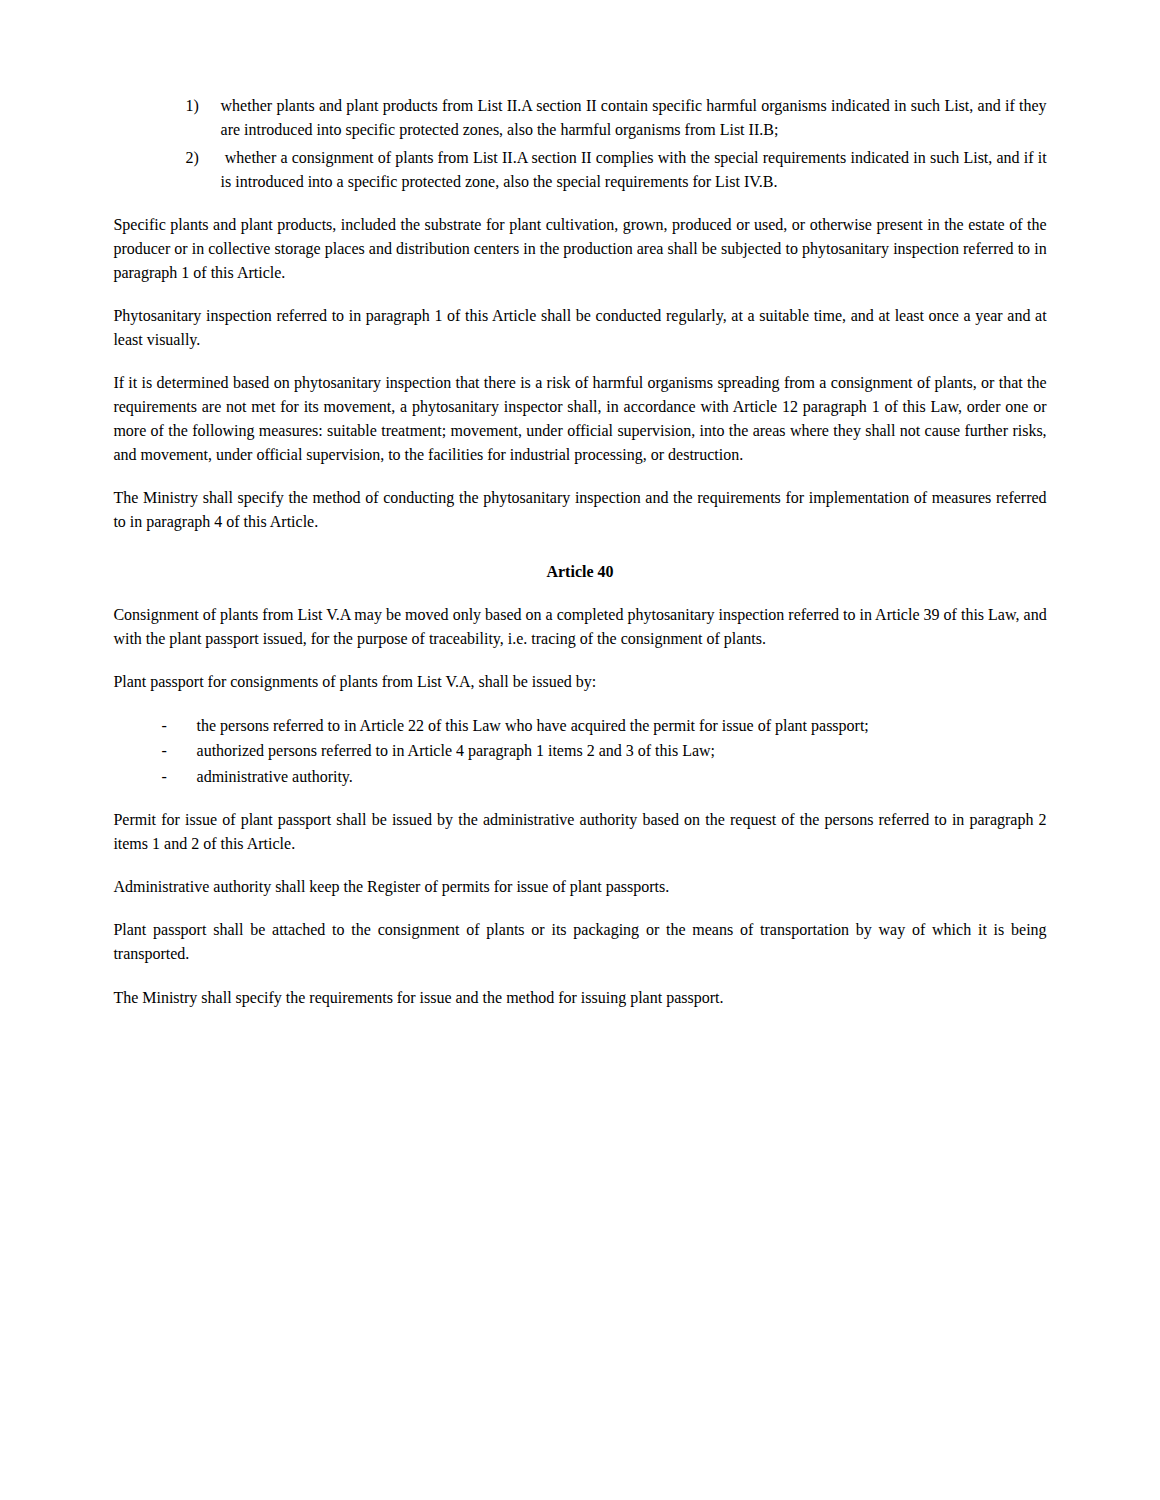1) whether plants and plant products from List II.A section II contain specific harmful organisms indicated in such List, and if they are introduced into specific protected zones, also the harmful organisms from List II.B;
2) whether a consignment of plants from List II.A section II complies with the special requirements indicated in such List, and if it is introduced into a specific protected zone, also the special requirements for List IV.B.
Specific plants and plant products, included the substrate for plant cultivation, grown, produced or used, or otherwise present in the estate of the producer or in collective storage places and distribution centers in the production area shall be subjected to phytosanitary inspection referred to in paragraph 1 of this Article.
Phytosanitary inspection referred to in paragraph 1 of this Article shall be conducted regularly, at a suitable time, and at least once a year and at least visually.
If it is determined based on phytosanitary inspection that there is a risk of harmful organisms spreading from a consignment of plants, or that the requirements are not met for its movement, a phytosanitary inspector shall, in accordance with Article 12 paragraph 1 of this Law, order one or more of the following measures: suitable treatment; movement, under official supervision, into the areas where they shall not cause further risks, and movement, under official supervision, to the facilities for industrial processing, or destruction.
The Ministry shall specify the method of conducting the phytosanitary inspection and the requirements for implementation of measures referred to in paragraph 4 of this Article.
Article 40
Consignment of plants from List V.A may be moved only based on a completed phytosanitary inspection referred to in Article 39 of this Law, and with the plant passport issued, for the purpose of traceability, i.e. tracing of the consignment of plants.
Plant passport for consignments of plants from List V.A, shall be issued by:
-the persons referred to in Article 22 of this Law who have acquired the permit for issue of plant passport;
-authorized persons referred to in Article 4 paragraph 1 items 2 and 3 of this Law;
-administrative authority.
Permit for issue of plant passport shall be issued by the administrative authority based on the request of the persons referred to in paragraph 2 items 1 and 2 of this Article.
Administrative authority shall keep the Register of permits for issue of plant passports.
Plant passport shall be attached to the consignment of plants or its packaging or the means of transportation by way of which it is being transported.
The Ministry shall specify the requirements for issue and the method for issuing plant passport.